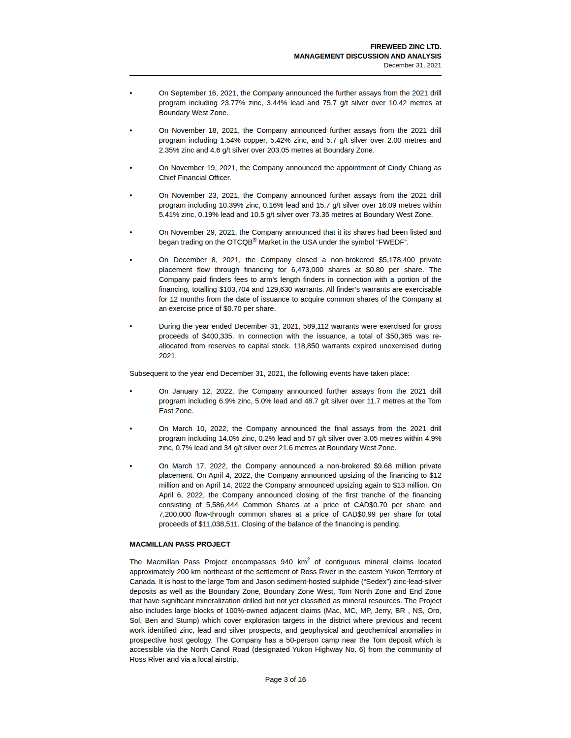FIREWEED ZINC LTD.
MANAGEMENT DISCUSSION AND ANALYSIS
December 31, 2021
On September 16, 2021, the Company announced the further assays from the 2021 drill program including 23.77% zinc, 3.44% lead and 75.7 g/t silver over 10.42 metres at Boundary West Zone.
On November 18, 2021, the Company announced further assays from the 2021 drill program including 1.54% copper, 5.42% zinc, and 5.7 g/t silver over 2.00 metres and 2.35% zinc and 4.6 g/t silver over 203.05 metres at Boundary Zone.
On November 19, 2021, the Company announced the appointment of Cindy Chiang as Chief Financial Officer.
On November 23, 2021, the Company announced further assays from the 2021 drill program including 10.39% zinc, 0.16% lead and 15.7 g/t silver over 16.09 metres within 5.41% zinc, 0.19% lead and 10.5 g/t silver over 73.35 metres at Boundary West Zone.
On November 29, 2021, the Company announced that it its shares had been listed and began trading on the OTCQB® Market in the USA under the symbol “FWEDF”.
On December 8, 2021, the Company closed a non-brokered $5,178,400 private placement flow through financing for 6,473,000 shares at $0.80 per share. The Company paid finders fees to arm’s length finders in connection with a portion of the financing, totalling $103,704 and 129,630 warrants. All finder’s warrants are exercisable for 12 months from the date of issuance to acquire common shares of the Company at an exercise price of $0.70 per share.
During the year ended December 31, 2021, 589,112 warrants were exercised for gross proceeds of $400,335. In connection with the issuance, a total of $50,365 was re-allocated from reserves to capital stock. 118,850 warrants expired unexercised during 2021.
Subsequent to the year end December 31, 2021, the following events have taken place:
On January 12, 2022, the Company announced further assays from the 2021 drill program including 6.9% zinc, 5.0% lead and 48.7 g/t silver over 11.7 metres at the Tom East Zone.
On March 10, 2022, the Company announced the final assays from the 2021 drill program including 14.0% zinc, 0.2% lead and 57 g/t silver over 3.05 metres within 4.9% zinc, 0.7% lead and 34 g/t silver over 21.6 metres at Boundary West Zone.
On March 17, 2022, the Company announced a non-brokered $9.68 million private placement. On April 4, 2022, the Company announced upsizing of the financing to $12 million and on April 14, 2022 the Company announced upsizing again to $13 million. On April 6, 2022, the Company announced closing of the first tranche of the financing consisting of 5,586,444 Common Shares at a price of CAD$0.70 per share and 7,200,000 flow-through common shares at a price of CAD$0.99 per share for total proceeds of $11,038,511. Closing of the balance of the financing is pending.
MACMILLAN PASS PROJECT
The Macmillan Pass Project encompasses 940 km2 of contiguous mineral claims located approximately 200 km northeast of the settlement of Ross River in the eastern Yukon Territory of Canada. It is host to the large Tom and Jason sediment-hosted sulphide (“Sedex”) zinc-lead-silver deposits as well as the Boundary Zone, Boundary Zone West, Tom North Zone and End Zone that have significant mineralization drilled but not yet classified as mineral resources. The Project also includes large blocks of 100%-owned adjacent claims (Mac, MC, MP, Jerry, BR , NS, Oro, Sol, Ben and Stump) which cover exploration targets in the district where previous and recent work identified zinc, lead and silver prospects, and geophysical and geochemical anomalies in prospective host geology. The Company has a 50-person camp near the Tom deposit which is accessible via the North Canol Road (designated Yukon Highway No. 6) from the community of Ross River and via a local airstrip.
Page 3 of 16